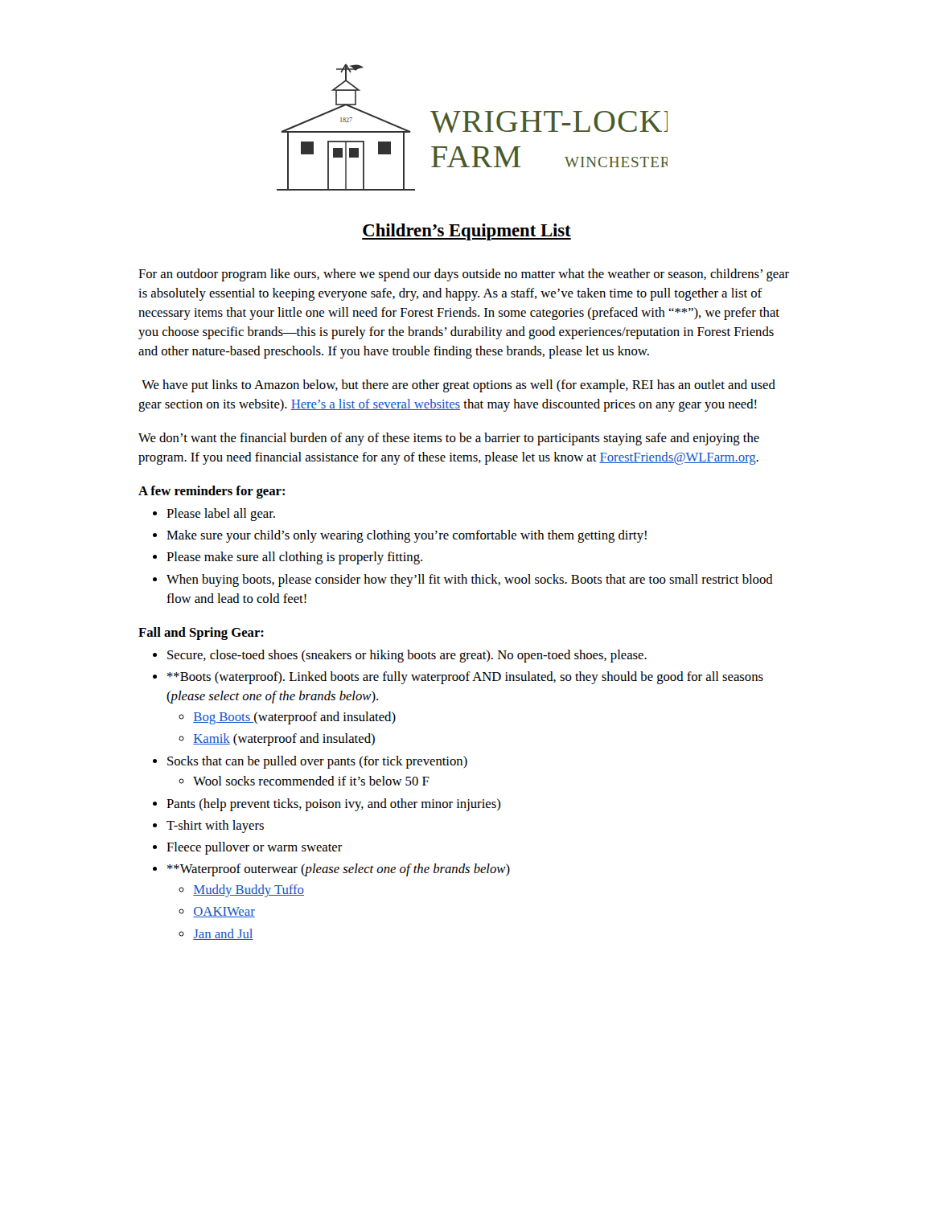1827 WRIGHT-LOCKE FARM WINCHESTER, MA
Children’s Equipment List
For an outdoor program like ours, where we spend our days outside no matter what the weather or season, childrens’ gear is absolutely essential to keeping everyone safe, dry, and happy. As a staff, we’ve taken time to pull together a list of necessary items that your little one will need for Forest Friends. In some categories (prefaced with “**”), we prefer that you choose specific brands––this is purely for the brands’ durability and good experiences/reputation in Forest Friends and other nature-based preschools. If you have trouble finding these brands, please let us know.
We have put links to Amazon below, but there are other great options as well (for example, REI has an outlet and used gear section on its website). Here’s a list of several websites that may have discounted prices on any gear you need!
We don’t want the financial burden of any of these items to be a barrier to participants staying safe and enjoying the program. If you need financial assistance for any of these items, please let us know at ForestFriends@WLFarm.org.
A few reminders for gear:
Please label all gear.
Make sure your child’s only wearing clothing you’re comfortable with them getting dirty!
Please make sure all clothing is properly fitting.
When buying boots, please consider how they’ll fit with thick, wool socks. Boots that are too small restrict blood flow and lead to cold feet!
Fall and Spring Gear:
Secure, close-toed shoes (sneakers or hiking boots are great). No open-toed shoes, please.
**Boots (waterproof). Linked boots are fully waterproof AND insulated, so they should be good for all seasons (please select one of the brands below).
Bog Boots (waterproof and insulated)
Kamik (waterproof and insulated)
Socks that can be pulled over pants (for tick prevention)
Wool socks recommended if it’s below 50 F
Pants (help prevent ticks, poison ivy, and other minor injuries)
T-shirt with layers
Fleece pullover or warm sweater
**Waterproof outerwear (please select one of the brands below)
Muddy Buddy Tuffo
OAKIWear
Jan and Jul